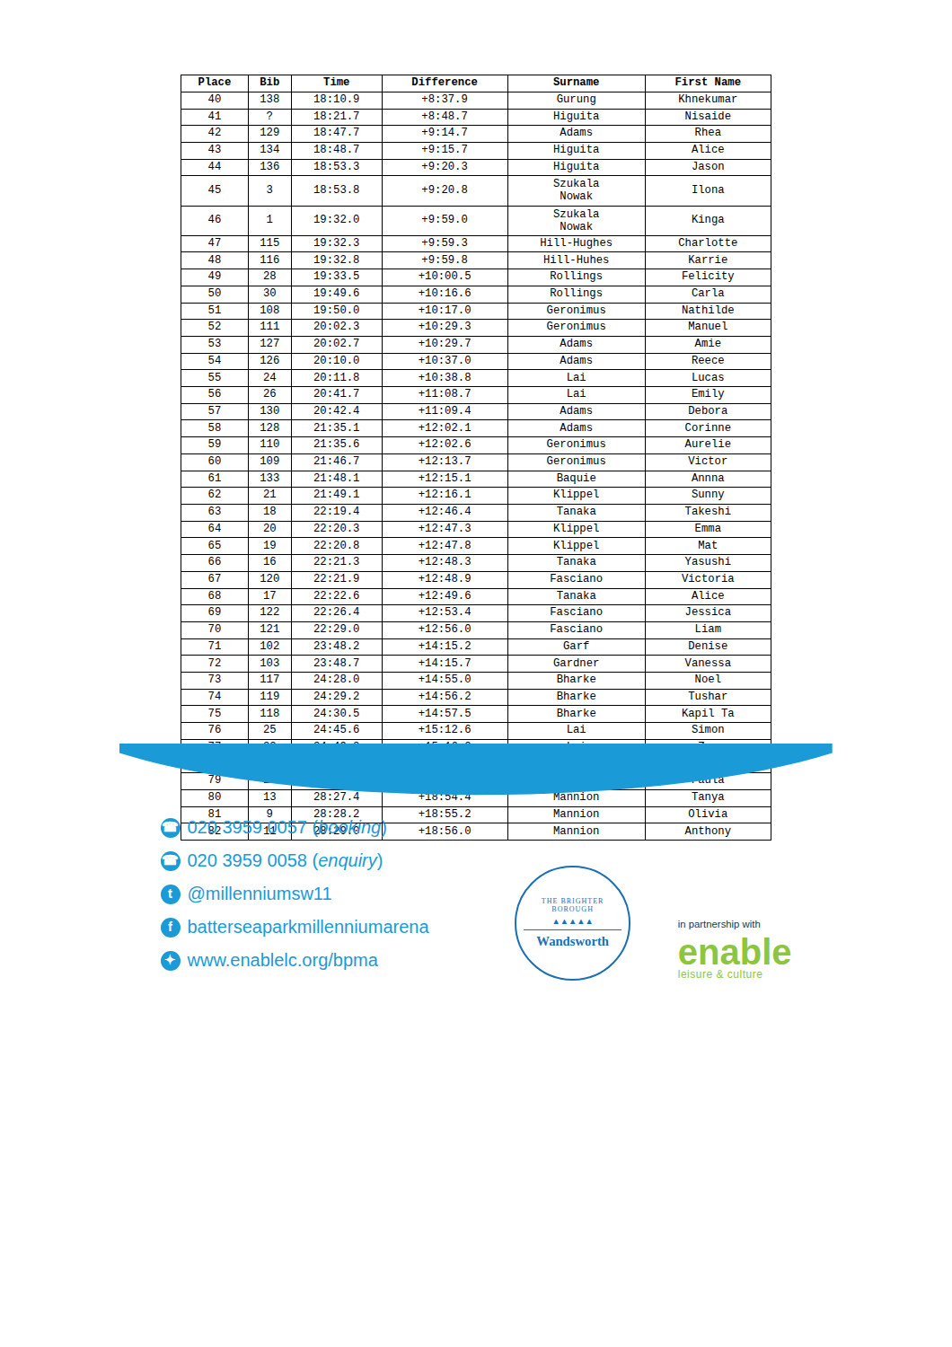| Place | Bib | Time | Difference | Surname | First Name |
| --- | --- | --- | --- | --- | --- |
| 40 | 138 | 18:10.9 | +8:37.9 | Gurung | Khnekumar |
| 41 | ? | 18:21.7 | +8:48.7 | Higuita | Nisaide |
| 42 | 129 | 18:47.7 | +9:14.7 | Adams | Rhea |
| 43 | 134 | 18:48.7 | +9:15.7 | Higuita | Alice |
| 44 | 136 | 18:53.3 | +9:20.3 | Higuita | Jason |
| 45 | 3 | 18:53.8 | +9:20.8 | Szukala Nowak | Ilona |
| 46 | 1 | 19:32.0 | +9:59.0 | Szukala Nowak | Kinga |
| 47 | 115 | 19:32.3 | +9:59.3 | Hill-Hughes | Charlotte |
| 48 | 116 | 19:32.8 | +9:59.8 | Hill-Huhes | Karrie |
| 49 | 28 | 19:33.5 | +10:00.5 | Rollings | Felicity |
| 50 | 30 | 19:49.6 | +10:16.6 | Rollings | Carla |
| 51 | 108 | 19:50.0 | +10:17.0 | Geronimus | Nathilde |
| 52 | 111 | 20:02.3 | +10:29.3 | Geronimus | Manuel |
| 53 | 127 | 20:02.7 | +10:29.7 | Adams | Amie |
| 54 | 126 | 20:10.0 | +10:37.0 | Adams | Reece |
| 55 | 24 | 20:11.8 | +10:38.8 | Lai | Lucas |
| 56 | 26 | 20:41.7 | +11:08.7 | Lai | Emily |
| 57 | 130 | 20:42.4 | +11:09.4 | Adams | Debora |
| 58 | 128 | 21:35.1 | +12:02.1 | Adams | Corinne |
| 59 | 110 | 21:35.6 | +12:02.6 | Geronimus | Aurelie |
| 60 | 109 | 21:46.7 | +12:13.7 | Geronimus | Victor |
| 61 | 133 | 21:48.1 | +12:15.1 | Baquie | Annna |
| 62 | 21 | 21:49.1 | +12:16.1 | Klippel | Sunny |
| 63 | 18 | 22:19.4 | +12:46.4 | Tanaka | Takeshi |
| 64 | 20 | 22:20.3 | +12:47.3 | Klippel | Emma |
| 65 | 19 | 22:20.8 | +12:47.8 | Klippel | Mat |
| 66 | 16 | 22:21.3 | +12:48.3 | Tanaka | Yasushi |
| 67 | 120 | 22:21.9 | +12:48.9 | Fasciano | Victoria |
| 68 | 17 | 22:22.6 | +12:49.6 | Tanaka | Alice |
| 69 | 122 | 22:26.4 | +12:53.4 | Fasciano | Jessica |
| 70 | 121 | 22:29.0 | +12:56.0 | Fasciano | Liam |
| 71 | 102 | 23:48.2 | +14:15.2 | Garf | Denise |
| 72 | 103 | 23:48.7 | +14:15.7 | Gardner | Vanessa |
| 73 | 117 | 24:28.0 | +14:55.0 | Bharke | Noel |
| 74 | 119 | 24:29.2 | +14:56.2 | Bharke | Tushar |
| 75 | 118 | 24:30.5 | +14:57.5 | Bharke | Kapil Ta |
| 76 | 25 | 24:45.6 | +15:12.6 | Lai | Simon |
| 77 | 23 | 24:49.2 | +15:16.2 | Lai | Zoe |
| 78 | 10 | 28:26.0 | +18:53.0 | Mannion | Eliza |
| 79 | 12 | 28:26.6 | +18:53.6 | Mannion | Paula |
| 80 | 13 | 28:27.4 | +18:54.4 | Mannion | Tanya |
| 81 | 9 | 28:28.2 | +18:55.2 | Mannion | Olivia |
| 82 | 11 | 28:29.0 | +18:56.0 | Mannion | Anthony |
☎020 3959 0057 (booking)
☎020 3959 0058 (enquiry)
t@millenniumsw11
fbatterseaparkmillenniumarena
✦www.enablelc.org/bpma
The Brighter Borough
▲▲▲▲▲
Wandsworth
in partnership with
enable
leisure & culture